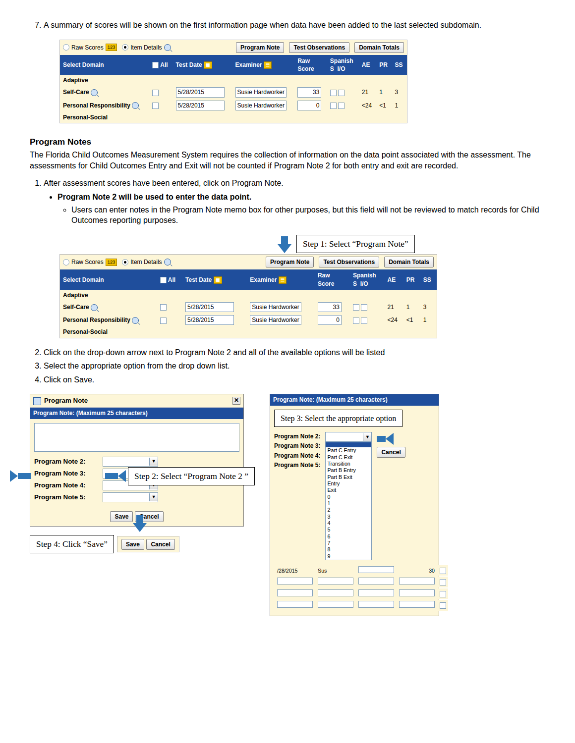A summary of scores will be shown on the first information page when data have been added to the last selected subdomain.
Raw Scores 123 Item Details Program Note Test Observations Domain Totals
| Select Domain | All | Test Date ▦ | Examiner ☰ | Raw Score | Spanish S I/O | AE | PR | SS |
| --- | --- | --- | --- | --- | --- | --- | --- | --- |
| Adaptive | | | | | | | | |
| Self-Care | | 5/28/2015 | Susie Hardworker | 33 | | 21 | 1 | 3 |
| Personal Responsibility | | 5/28/2015 | Susie Hardworker | 0 | | <24 | <1 | 1 |
| Personal-Social | | | | | | | | |
Program Notes
The Florida Child Outcomes Measurement System requires the collection of information on the data point associated with the assessment. The assessments for Child Outcomes Entry and Exit will not be counted if Program Note 2 for both entry and exit are recorded.
After assessment scores have been entered, click on Program Note.
Program Note 2 will be used to enter the data point.
Users can enter notes in the Program Note memo box for other purposes, but this field will not be reviewed to match records for Child Outcomes reporting purposes.
Step 1: Select “Program Note”
Raw Scores 123 Item Details Program Note Test Observations Domain Totals
| Select Domain | All | Test Date ▦ | Examiner ☰ | Raw Score | Spanish S I/O | AE | PR | SS |
| --- | --- | --- | --- | --- | --- | --- | --- | --- |
| Adaptive | | | | | | | | |
| Self-Care | | 5/28/2015 | Susie Hardworker | 33 | | 21 | 1 | 3 |
| Personal Responsibility | | 5/28/2015 | Susie Hardworker | 0 | | <24 | <1 | 1 |
| Personal-Social | | | | | | | | |
Click on the drop-down arrow next to Program Note 2 and all of the available options will be listed
Select the appropriate option from the drop down list.
Click on Save.
Program Note ✕
Program Note: (Maximum 25 characters)
Program Note 2: ▼
Program Note 3: ▼
Program Note 4: ▼
Program Note 5: ▼
Save Cancel
Step 2: Select “Program Note 2 ”
Step 4: Click “Save”
Save Cancel
Program Note: (Maximum 25 characters)
Step 3: Select the appropriate option
Program Note 2:
Program Note 3:
Program Note 4:
Program Note 5:
▼
Part C Entry
Part C Exit
Transition
Part B Entry
Part B Exit
Entry
Exit
0
1
2
3
4
5
6
7
8
9
Cancel
| /28/2015 | Sus | | 30 | |